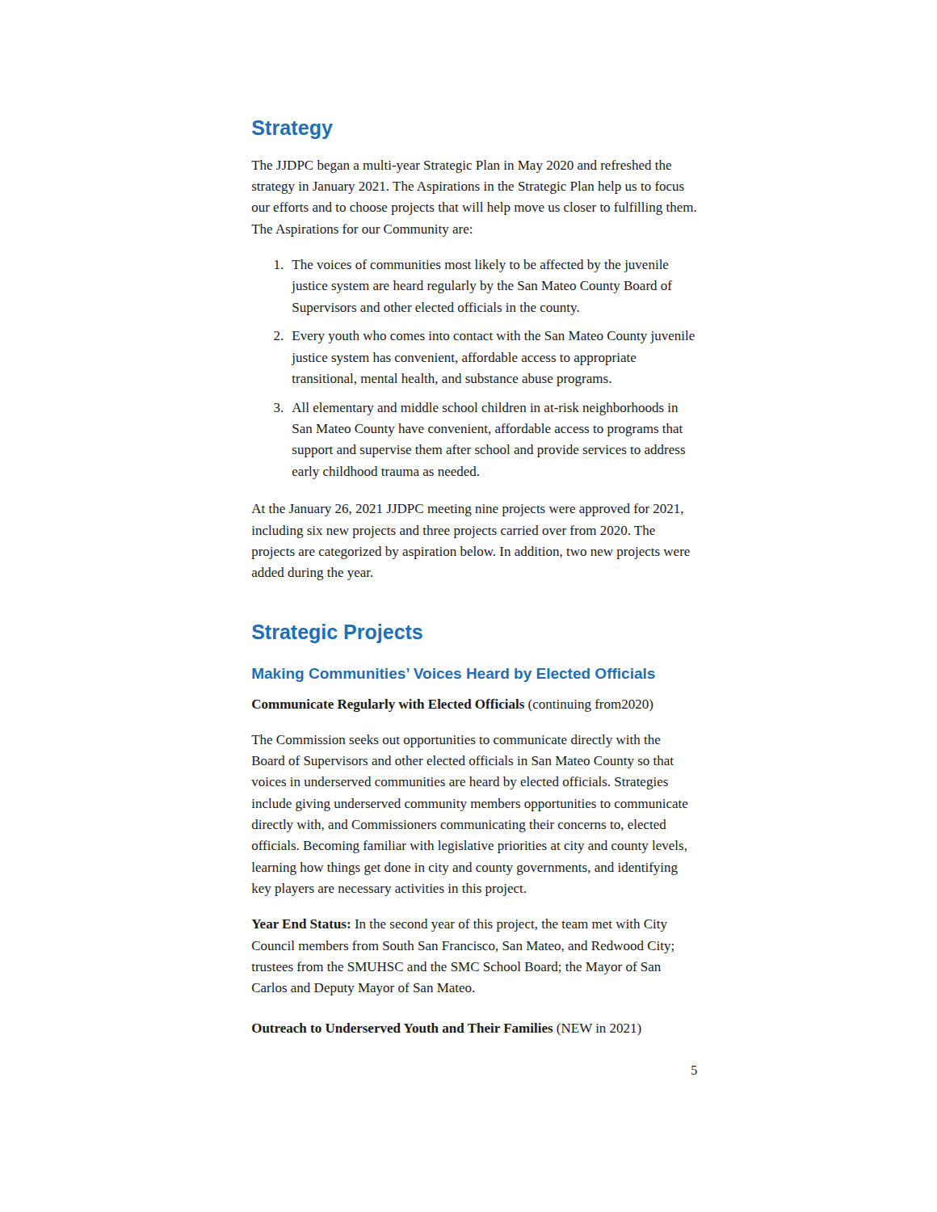Strategy
The JJDPC began a multi-year Strategic Plan in May 2020 and refreshed the strategy in January 2021. The Aspirations in the Strategic Plan help us to focus our efforts and to choose projects that will help move us closer to fulfilling them. The Aspirations for our Community are:
The voices of communities most likely to be affected by the juvenile justice system are heard regularly by the San Mateo County Board of Supervisors and other elected officials in the county.
Every youth who comes into contact with the San Mateo County juvenile justice system has convenient, affordable access to appropriate transitional, mental health, and substance abuse programs.
All elementary and middle school children in at-risk neighborhoods in San Mateo County have convenient, affordable access to programs that support and supervise them after school and provide services to address early childhood trauma as needed.
At the January 26, 2021 JJDPC meeting nine projects were approved for 2021, including six new projects and three projects carried over from 2020. The projects are categorized by aspiration below. In addition, two new projects were added during the year.
Strategic Projects
Making Communities’ Voices Heard by Elected Officials
Communicate Regularly with Elected Officials (continuing from2020)
The Commission seeks out opportunities to communicate directly with the Board of Supervisors and other elected officials in San Mateo County so that voices in underserved communities are heard by elected officials. Strategies include giving underserved community members opportunities to communicate directly with, and Commissioners communicating their concerns to, elected officials. Becoming familiar with legislative priorities at city and county levels, learning how things get done in city and county governments, and identifying key players are necessary activities in this project.
Year End Status: In the second year of this project, the team met with City Council members from South San Francisco, San Mateo, and Redwood City; trustees from the SMUHSC and the SMC School Board; the Mayor of San Carlos and Deputy Mayor of San Mateo.
Outreach to Underserved Youth and Their Families (NEW in 2021)
5